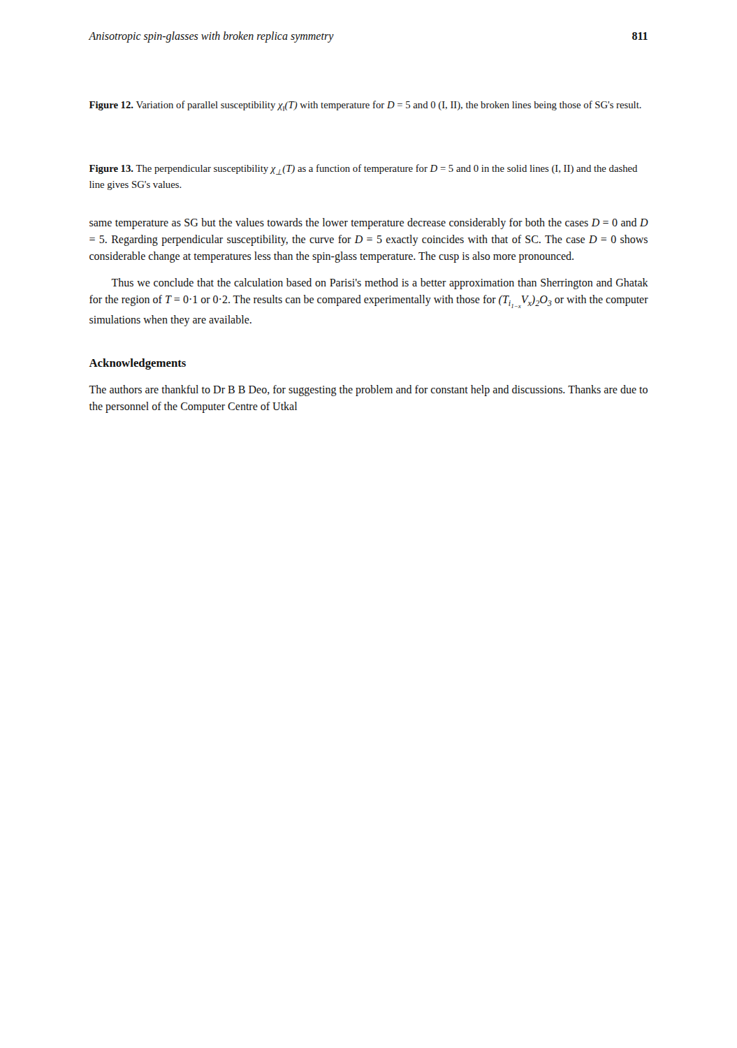Anisotropic spin-glasses with broken replica symmetry 811
Figure 12. Variation of parallel susceptibility χ‖(T) with temperature for D = 5 and 0 (I, II), the broken lines being those of SG's result.
Figure 13. The perpendicular susceptibility χ⊥(T) as a function of temperature for D = 5 and 0 in the solid lines (I, II) and the dashed line gives SG's values.
same temperature as SG but the values towards the lower temperature decrease considerably for both the cases D = 0 and D = 5. Regarding perpendicular susceptibility, the curve for D = 5 exactly coincides with that of SC. The case D = 0 shows considerable change at temperatures less than the spin-glass temperature. The cusp is also more pronounced.
Thus we conclude that the calculation based on Parisi's method is a better approximation than Sherrington and Ghatak for the region of T = 0·1 or 0·2. The results can be compared experimentally with those for (Ti1−xVx)2O3 or with the computer simulations when they are available.
Acknowledgements
The authors are thankful to Dr B B Deo, for suggesting the problem and for constant help and discussions. Thanks are due to the personnel of the Computer Centre of Utkal